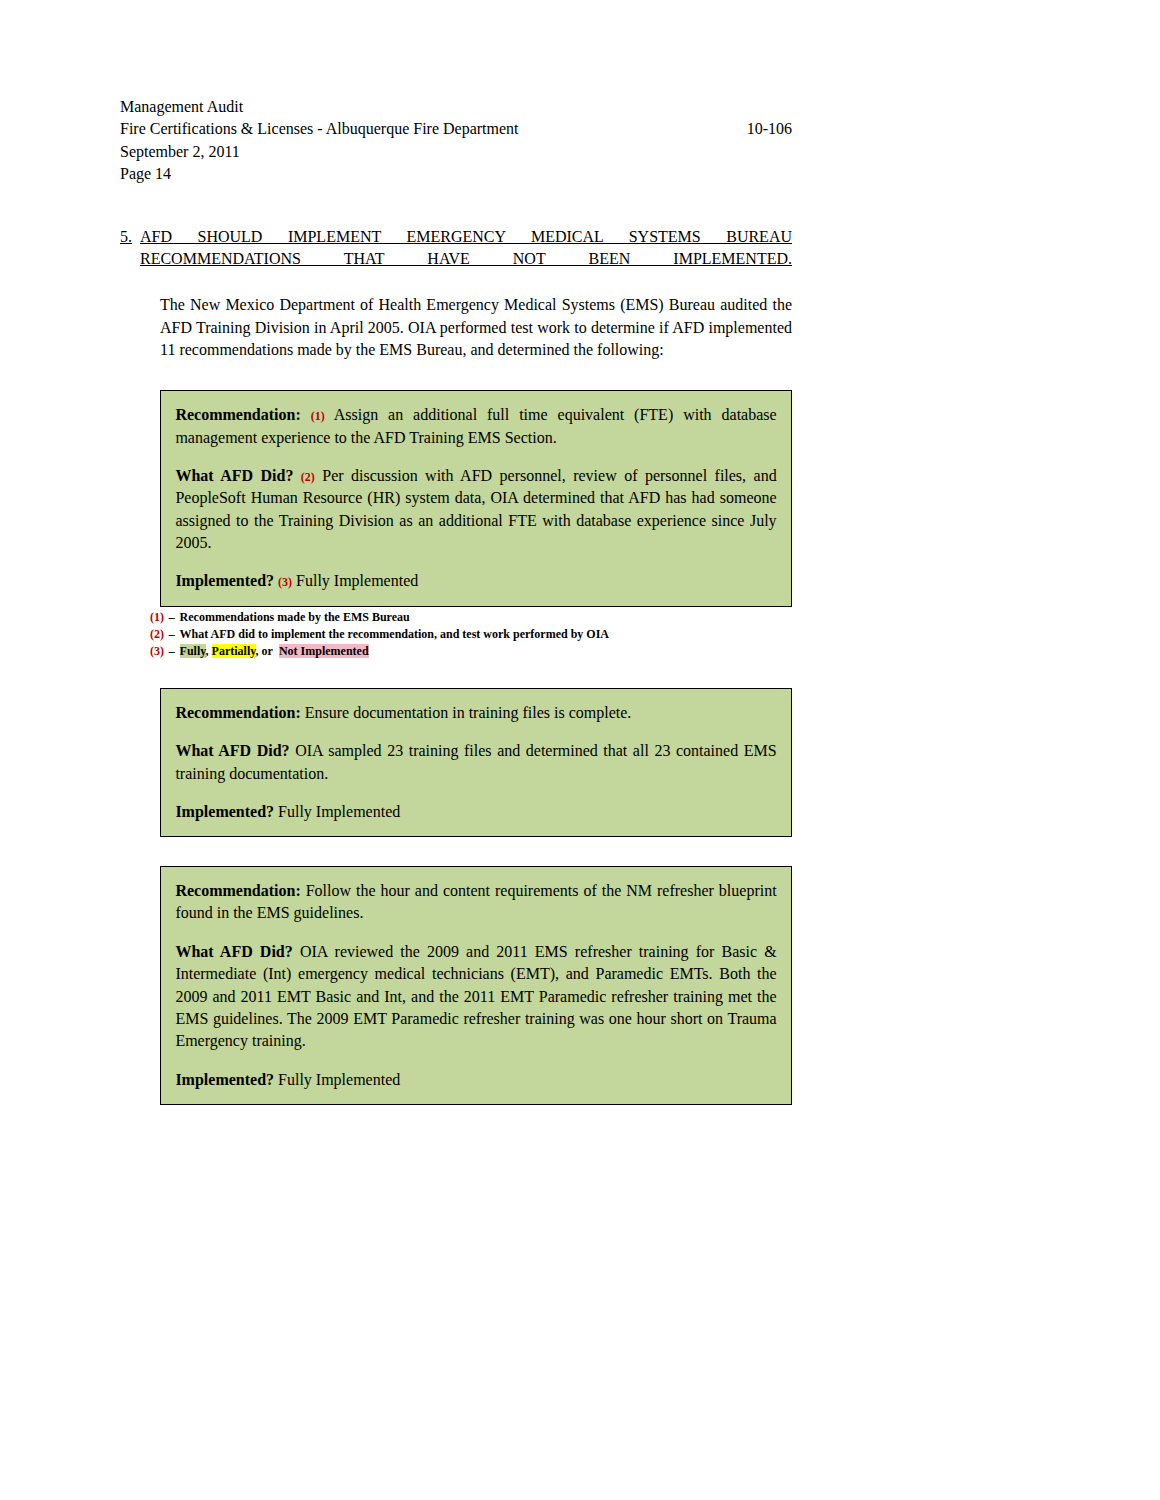Management Audit
Fire Certifications & Licenses - Albuquerque Fire Department
10-106
September 2, 2011
Page 14
5. AFD SHOULD IMPLEMENT EMERGENCY MEDICAL SYSTEMS BUREAU RECOMMENDATIONS THAT HAVE NOT BEEN IMPLEMENTED.
The New Mexico Department of Health Emergency Medical Systems (EMS) Bureau audited the AFD Training Division in April 2005. OIA performed test work to determine if AFD implemented 11 recommendations made by the EMS Bureau, and determined the following:
Recommendation: (1) Assign an additional full time equivalent (FTE) with database management experience to the AFD Training EMS Section.
What AFD Did? (2) Per discussion with AFD personnel, review of personnel files, and PeopleSoft Human Resource (HR) system data, OIA determined that AFD has had someone assigned to the Training Division as an additional FTE with database experience since July 2005.
Implemented? (3) Fully Implemented
| (1) | – | Recommendations made by the EMS Bureau |
| (2) | – | What AFD did to implement the recommendation, and test work performed by OIA |
| (3) | – | Fully , Partially , or Not Implemented |
Recommendation: Ensure documentation in training files is complete.
What AFD Did? OIA sampled 23 training files and determined that all 23 contained EMS training documentation.
Implemented? Fully Implemented
Recommendation: Follow the hour and content requirements of the NM refresher blueprint found in the EMS guidelines.
What AFD Did? OIA reviewed the 2009 and 2011 EMS refresher training for Basic & Intermediate (Int) emergency medical technicians (EMT), and Paramedic EMTs. Both the 2009 and 2011 EMT Basic and Int, and the 2011 EMT Paramedic refresher training met the EMS guidelines. The 2009 EMT Paramedic refresher training was one hour short on Trauma Emergency training.
Implemented? Fully Implemented